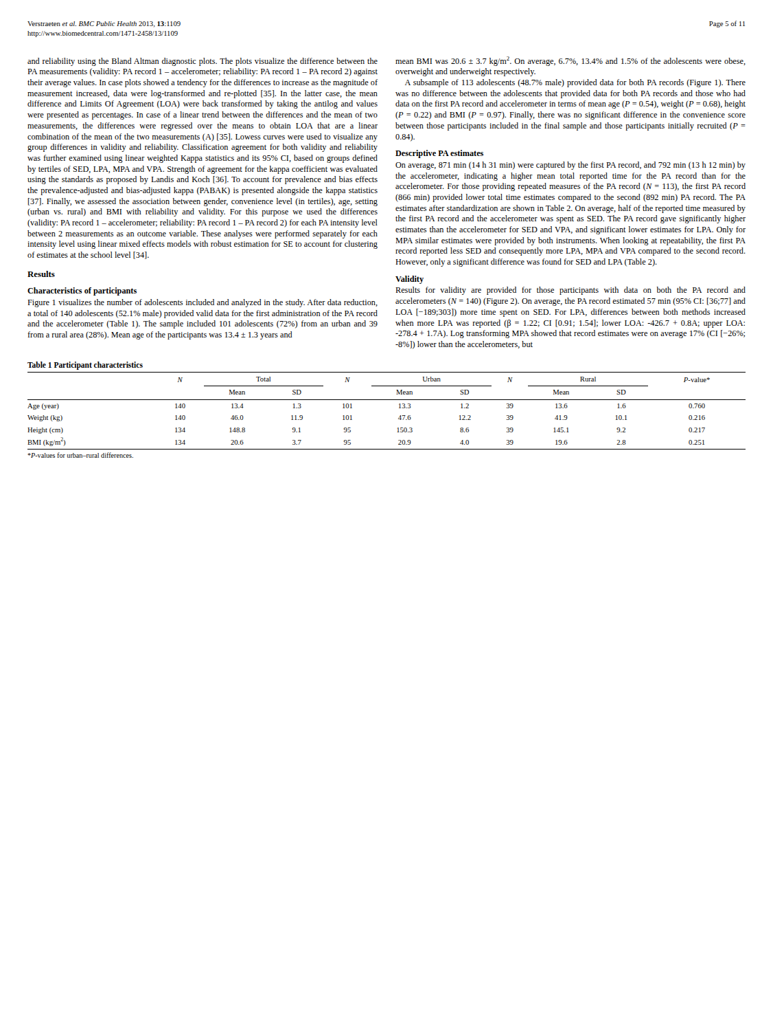Verstraeten et al. BMC Public Health 2013, 13:1109
http://www.biomedcentral.com/1471-2458/13/1109
Page 5 of 11
and reliability using the Bland Altman diagnostic plots. The plots visualize the difference between the PA measurements (validity: PA record 1 – accelerometer; reliability: PA record 1 – PA record 2) against their average values. In case plots showed a tendency for the differences to increase as the magnitude of measurement increased, data were log-transformed and re-plotted [35]. In the latter case, the mean difference and Limits Of Agreement (LOA) were back transformed by taking the antilog and values were presented as percentages. In case of a linear trend between the differences and the mean of two measurements, the differences were regressed over the means to obtain LOA that are a linear combination of the mean of the two measurements (A) [35]. Lowess curves were used to visualize any group differences in validity and reliability. Classification agreement for both validity and reliability was further examined using linear weighted Kappa statistics and its 95% CI, based on groups defined by tertiles of SED, LPA, MPA and VPA. Strength of agreement for the kappa coefficient was evaluated using the standards as proposed by Landis and Koch [36]. To account for prevalence and bias effects the prevalence-adjusted and bias-adjusted kappa (PABAK) is presented alongside the kappa statistics [37]. Finally, we assessed the association between gender, convenience level (in tertiles), age, setting (urban vs. rural) and BMI with reliability and validity. For this purpose we used the differences (validity: PA record 1 – accelerometer; reliability: PA record 1 – PA record 2) for each PA intensity level between 2 measurements as an outcome variable. These analyses were performed separately for each intensity level using linear mixed effects models with robust estimation for SE to account for clustering of estimates at the school level [34].
Results
Characteristics of participants
Figure 1 visualizes the number of adolescents included and analyzed in the study. After data reduction, a total of 140 adolescents (52.1% male) provided valid data for the first administration of the PA record and the accelerometer (Table 1). The sample included 101 adolescents (72%) from an urban and 39 from a rural area (28%). Mean age of the participants was 13.4 ± 1.3 years and
mean BMI was 20.6 ± 3.7 kg/m2. On average, 6.7%, 13.4% and 1.5% of the adolescents were obese, overweight and underweight respectively.
A subsample of 113 adolescents (48.7% male) provided data for both PA records (Figure 1). There was no difference between the adolescents that provided data for both PA records and those who had data on the first PA record and accelerometer in terms of mean age (P = 0.54), weight (P = 0.68), height (P = 0.22) and BMI (P = 0.97). Finally, there was no significant difference in the convenience score between those participants included in the final sample and those participants initially recruited (P = 0.84).
Descriptive PA estimates
On average, 871 min (14 h 31 min) were captured by the first PA record, and 792 min (13 h 12 min) by the accelerometer, indicating a higher mean total reported time for the PA record than for the accelerometer. For those providing repeated measures of the PA record (N = 113), the first PA record (866 min) provided lower total time estimates compared to the second (892 min) PA record. The PA estimates after standardization are shown in Table 2. On average, half of the reported time measured by the first PA record and the accelerometer was spent as SED. The PA record gave significantly higher estimates than the accelerometer for SED and VPA, and significant lower estimates for LPA. Only for MPA similar estimates were provided by both instruments. When looking at repeatability, the first PA record reported less SED and consequently more LPA, MPA and VPA compared to the second record. However, only a significant difference was found for SED and LPA (Table 2).
Validity
Results for validity are provided for those participants with data on both the PA record and accelerometers (N = 140) (Figure 2). On average, the PA record estimated 57 min (95% CI: [36;77] and LOA [−189;303]) more time spent on SED. For LPA, differences between both methods increased when more LPA was reported (β = 1.22; CI [0.91; 1.54]; lower LOA: -426.7 + 0.8A; upper LOA: -278.4 + 1.7A). Log transforming MPA showed that record estimates were on average 17% (CI [−26%; -8%]) lower than the accelerometers, but
Table 1 Participant characteristics
| | N | Total | N | Urban | N | Rural | P -value* |
| --- | --- | --- | --- | --- | --- | --- | --- |
| | | Mean | SD | | Mean | SD | | Mean | SD | |
| Age (year) | 140 | 13.4 | 1.3 | 101 | 13.3 | 1.2 | 39 | 13.6 | 1.6 | 0.760 |
| Weight (kg) | 140 | 46.0 | 11.9 | 101 | 47.6 | 12.2 | 39 | 41.9 | 10.1 | 0.216 |
| Height (cm) | 134 | 148.8 | 9.1 | 95 | 150.3 | 8.6 | 39 | 145.1 | 9.2 | 0.217 |
| BMI (kg/m 2 ) | 134 | 20.6 | 3.7 | 95 | 20.9 | 4.0 | 39 | 19.6 | 2.8 | 0.251 |
*P-values for urban–rural differences.